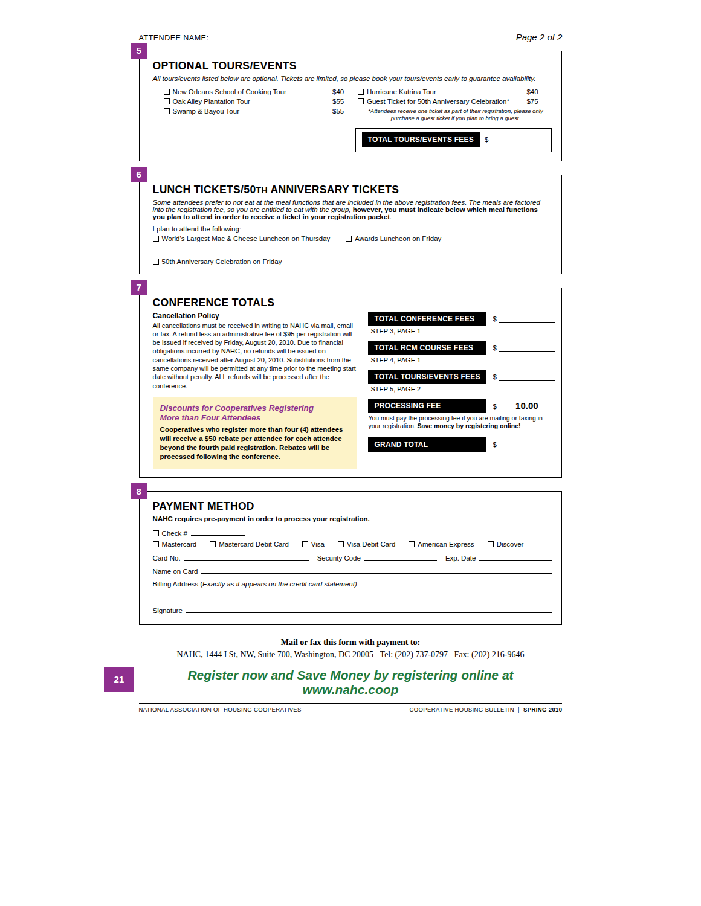ATTENDEE NAME:
Page 2 of 2
5
Optional Tours/Events
All tours/events listed below are optional. Tickets are limited, so please book your tours/events early to guarantee availability.
New Orleans School of Cooking Tour$40
Oak Alley Plantation Tour$55
Swamp & Bayou Tour$55
Hurricane Katrina Tour$40
Guest Ticket for 50th Anniversary Celebration*$75
*Attendees receive one ticket as part of their registration, please only purchase a guest ticket if you plan to bring a guest.
Total Tours/Events Fees $
6
Lunch Tickets/50TH Anniversary Tickets
Some attendees prefer to not eat at the meal functions that are included in the above registration fees. The meals are factored into the registration fee, so you are entitled to eat with the group, however, you must indicate below which meal functions you plan to attend in order to receive a ticket in your registration packet.
I plan to attend the following:
World’s Largest Mac & Cheese Luncheon on Thursday Awards Luncheon on Friday 50th Anniversary Celebration on Friday
7
Conference Totals
Cancellation Policy
All cancellations must be received in writing to NAHC via mail, email or fax. A refund less an administrative fee of $95 per registration will be issued if received by Friday, August 20, 2010. Due to financial obligations incurred by NAHC, no refunds will be issued on cancellations received after August 20, 2010. Substitutions from the same company will be permitted at any time prior to the meeting start date without penalty. ALL refunds will be processed after the conference.
Discounts for Cooperatives Registering
More than Four Attendees
Cooperatives who register more than four (4) attendees will receive a $50 rebate per attendee for each attendee beyond the fourth paid registration. Rebates will be processed following the conference.
Total Conference Fees $
STEP 3, PAGE 1
Total RCM Course Fees $
STEP 4, PAGE 1
Total Tours/Events Fees $
STEP 5, PAGE 2
Processing Fee $ 10.00
You must pay the processing fee if you are mailing or faxing in your registration. Save money by registering online!
Grand Total $
8
Payment Method
NAHC requires pre-payment in order to process your registration.
Check #
Mastercard Mastercard Debit Card Visa Visa Debit Card American Express Discover
Card No. Security Code Exp. Date
Name on Card
Billing Address (Exactly as it appears on the credit card statement)
Signature
Mail or fax this form with payment to:
NAHC, 1444 I St, NW, Suite 700, Washington, DC 20005 Tel: (202) 737-0797 Fax: (202) 216-9646
Register now and Save Money by registering online at www.nahc.coop
NATIONAL ASSOCIATION OF HOUSING COOPERATIVES
COOPERATIVE HOUSING BULLETIN | SPRING 2010
21